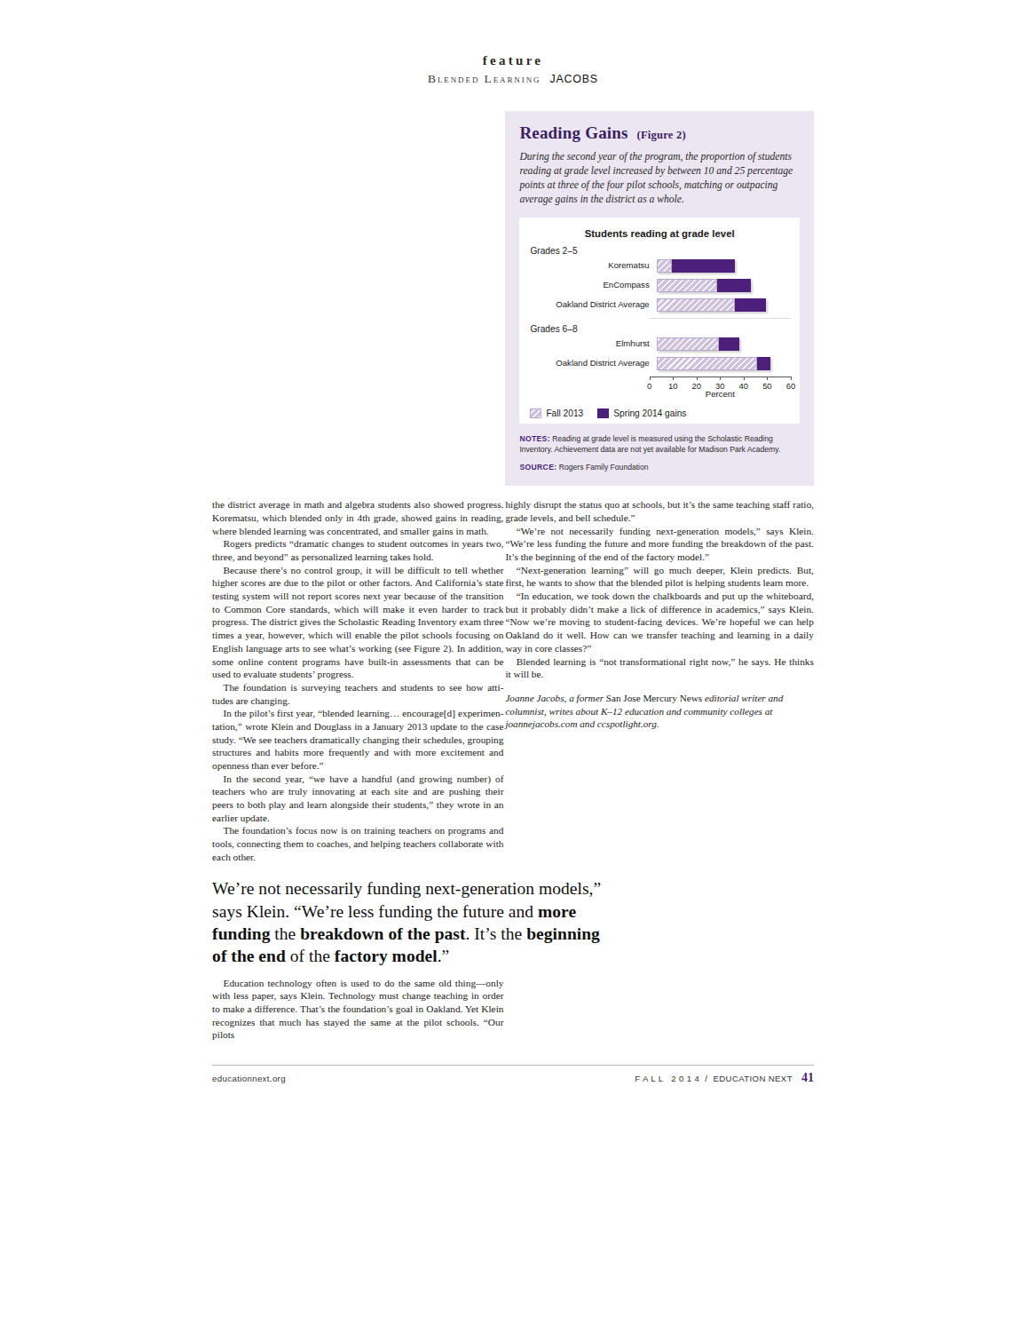feature
Blended Learning JACOBS
Reading Gains (Figure 2)
During the second year of the program, the proportion of students reading at grade level increased by between 10 and 25 percentage points at three of the four pilot schools, matching or outpacing average gains in the district as a whole.
Students reading at grade level
Grades 2–5
Korematsu
EnCompass
Oakland District Average
Grades 6–8
Elmhurst
Oakland District Average
0
10
20
30
40
50
60
Percent
Fall 2013 Spring 2014 gains
NOTES: Reading at grade level is measured using the Scholastic Reading Inventory. Achievement data are not yet available for Madison Park Academy.
SOURCE: Rogers Family Foundation
the district average in math and algebra students also showed progress. Korematsu, which blended only in 4th grade, showed gains in reading, where blended learning was concentrated, and smaller gains in math.
Rogers predicts “dramatic changes to student outcomes in years two, three, and beyond” as personalized learning takes hold.
Because there’s no control group, it will be difficult to tell whether higher scores are due to the pilot or other factors. And California’s state testing system will not report scores next year because of the transition to Common Core standards, which will make it even harder to track progress. The district gives the Scholastic Reading Inventory exam three times a year, however, which will enable the pilot schools focusing on English language arts to see what’s working (see Figure 2). In addition, some online content programs have built-in assessments that can be used to evaluate students’ progress.
The foundation is surveying teachers and students to see how attitudes are changing.
In the pilot’s first year, “blended learning… encourage[d] experimentation,” wrote Klein and Douglass in a January 2013 update to the case study. “We see teachers dramatically changing their schedules, grouping structures and habits more frequently and with more excitement and openness than ever before.”
In the second year, “we have a handful (and growing number) of teachers who are truly innovating at each site and are pushing their peers to both play and learn alongside their students,” they wrote in an earlier update.
The foundation’s focus now is on training teachers on programs and tools, connecting them to coaches, and helping teachers collaborate with each other.
highly disrupt the status quo at schools, but it’s the same teaching staff ratio, grade levels, and bell schedule.”
“We’re not necessarily funding next-generation models,” says Klein. “We’re less funding the future and more funding the breakdown of the past. It’s the beginning of the end of the factory model.”
“Next-generation learning” will go much deeper, Klein predicts. But, first, he wants to show that the blended pilot is helping students learn more.
“In education, we took down the chalkboards and put up the whiteboard, but it probably didn’t make a lick of difference in academics,” says Klein. “Now we’re moving to student-facing devices. We’re hopeful we can help Oakland do it well. How can we transfer teaching and learning in a daily way in core classes?”
Blended learning is “not transformational right now,” he says. He thinks it will be.
Joanne Jacobs, a former San Jose Mercury News editorial writer and columnist, writes about K–12 education and community colleges at joannejacobs.com and ccspotlight.org.
We’re not necessarily funding next-generation models,” says Klein. “We’re less funding the future and more funding the breakdown of the past. It’s the beginning of the end of the factory model.”
Education technology often is used to do the same old thing—only with less paper, says Klein. Technology must change teaching in order to make a difference. That’s the foundation’s goal in Oakland. Yet Klein recognizes that much has stayed the same at the pilot schools. “Our pilots
educationnext.org
F A L L 2 0 1 4 / EDUCATION NEXT 41